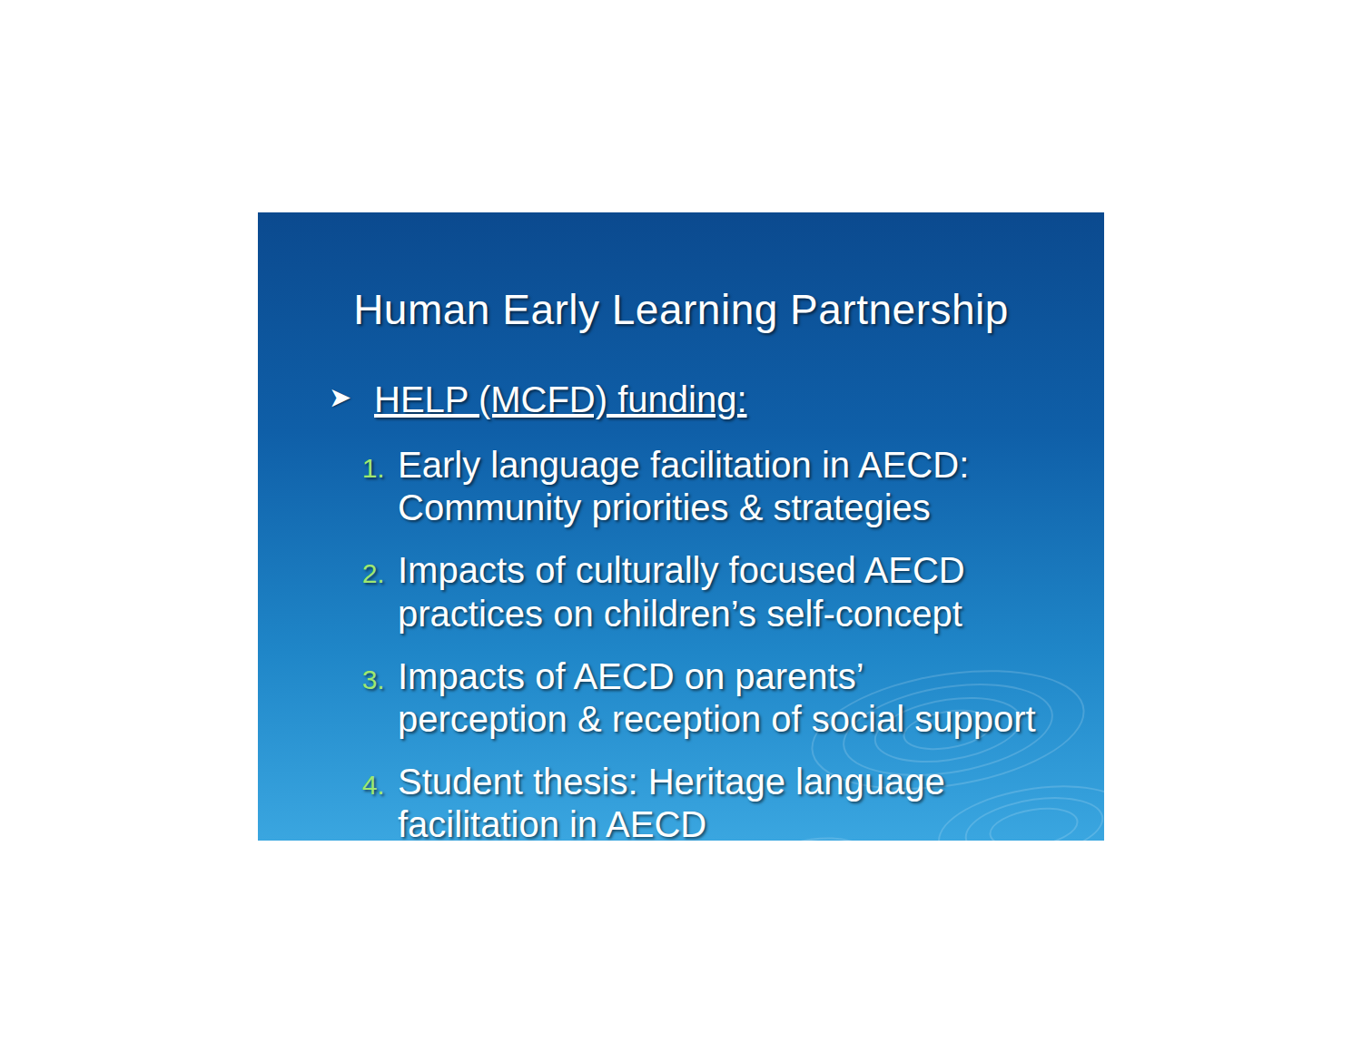Human Early Learning Partnership
HELP (MCFD) funding:
Early language facilitation in AECD: Community priorities & strategies
Impacts of culturally focused AECD practices on children’s self-concept
Impacts of AECD on parents’ perception & reception of social support
Student thesis: Heritage language facilitation in AECD